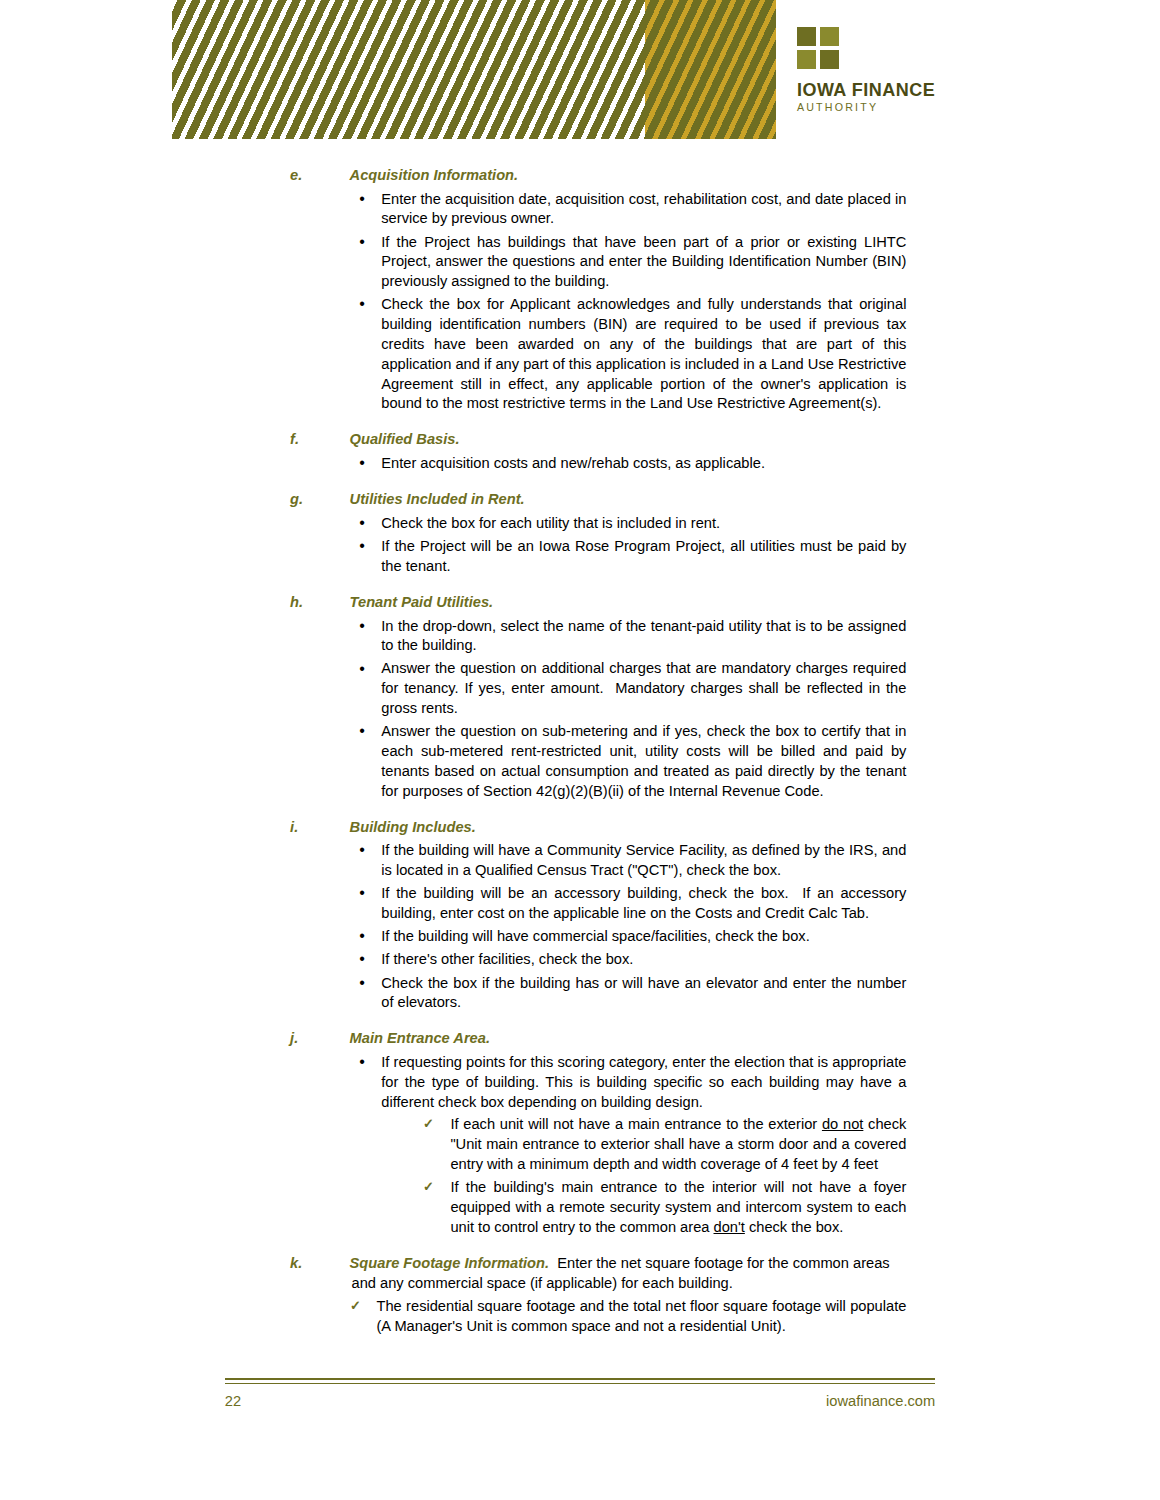IOWA FINANCE AUTHORITY
e. Acquisition Information.
Enter the acquisition date, acquisition cost, rehabilitation cost, and date placed in service by previous owner.
If the Project has buildings that have been part of a prior or existing LIHTC Project, answer the questions and enter the Building Identification Number (BIN) previously assigned to the building.
Check the box for Applicant acknowledges and fully understands that original building identification numbers (BIN) are required to be used if previous tax credits have been awarded on any of the buildings that are part of this application and if any part of this application is included in a Land Use Restrictive Agreement still in effect, any applicable portion of the owner's application is bound to the most restrictive terms in the Land Use Restrictive Agreement(s).
f. Qualified Basis.
Enter acquisition costs and new/rehab costs, as applicable.
g. Utilities Included in Rent.
Check the box for each utility that is included in rent.
If the Project will be an Iowa Rose Program Project, all utilities must be paid by the tenant.
h. Tenant Paid Utilities.
In the drop-down, select the name of the tenant-paid utility that is to be assigned to the building.
Answer the question on additional charges that are mandatory charges required for tenancy. If yes, enter amount. Mandatory charges shall be reflected in the gross rents.
Answer the question on sub-metering and if yes, check the box to certify that in each sub-metered rent-restricted unit, utility costs will be billed and paid by tenants based on actual consumption and treated as paid directly by the tenant for purposes of Section 42(g)(2)(B)(ii) of the Internal Revenue Code.
i. Building Includes.
If the building will have a Community Service Facility, as defined by the IRS, and is located in a Qualified Census Tract ("QCT"), check the box.
If the building will be an accessory building, check the box. If an accessory building, enter cost on the applicable line on the Costs and Credit Calc Tab.
If the building will have commercial space/facilities, check the box.
If there's other facilities, check the box.
Check the box if the building has or will have an elevator and enter the number of elevators.
j. Main Entrance Area.
If requesting points for this scoring category, enter the election that is appropriate for the type of building. This is building specific so each building may have a different check box depending on building design.
If each unit will not have a main entrance to the exterior do not check "Unit main entrance to exterior shall have a storm door and a covered entry with a minimum depth and width coverage of 4 feet by 4 feet
If the building's main entrance to the interior will not have a foyer equipped with a remote security system and intercom system to each unit to control entry to the common area don't check the box.
k. Square Footage Information. Enter the net square footage for the common areas and any commercial space (if applicable) for each building.
The residential square footage and the total net floor square footage will populate (A Manager's Unit is common space and not a residential Unit).
22 iowafinance.com